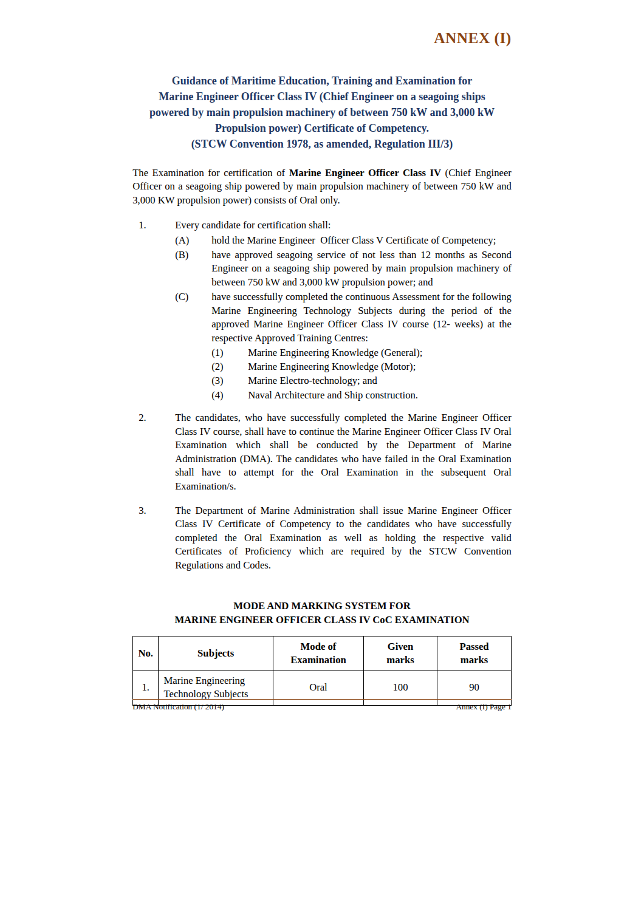ANNEX (I)
Guidance of Maritime Education, Training and Examination for
Marine Engineer Officer Class IV (Chief Engineer on a seagoing ships
powered by main propulsion machinery of between 750 kW and 3,000 kW
Propulsion power) Certificate of Competency.
(STCW Convention 1978, as amended, Regulation III/3)
The Examination for certification of Marine Engineer Officer Class IV (Chief Engineer Officer on a seagoing ship powered by main propulsion machinery of between 750 kW and 3,000 KW propulsion power) consists of Oral only.
Every candidate for certification shall:
(A) hold the Marine Engineer Officer Class V Certificate of Competency;
(B) have approved seagoing service of not less than 12 months as Second Engineer on a seagoing ship powered by main propulsion machinery of between 750 kW and 3,000 kW propulsion power; and
(C) have successfully completed the continuous Assessment for the following Marine Engineering Technology Subjects during the period of the approved Marine Engineer Officer Class IV course (12- weeks) at the respective Approved Training Centres:
(1) Marine Engineering Knowledge (General);
(2) Marine Engineering Knowledge (Motor);
(3) Marine Electro-technology; and
(4) Naval Architecture and Ship construction.
The candidates, who have successfully completed the Marine Engineer Officer Class IV course, shall have to continue the Marine Engineer Officer Class IV Oral Examination which shall be conducted by the Department of Marine Administration (DMA). The candidates who have failed in the Oral Examination shall have to attempt for the Oral Examination in the subsequent Oral Examination/s.
The Department of Marine Administration shall issue Marine Engineer Officer Class IV Certificate of Competency to the candidates who have successfully completed the Oral Examination as well as holding the respective valid Certificates of Proficiency which are required by the STCW Convention Regulations and Codes.
MODE AND MARKING SYSTEM FOR
MARINE ENGINEER OFFICER CLASS IV CoC EXAMINATION
| No. | Subjects | Mode of Examination | Given marks | Passed marks |
| --- | --- | --- | --- | --- |
| 1. | Marine Engineering Technology Subjects | Oral | 100 | 90 |
DMA Notification (1/ 2014) Annex (I) Page 1